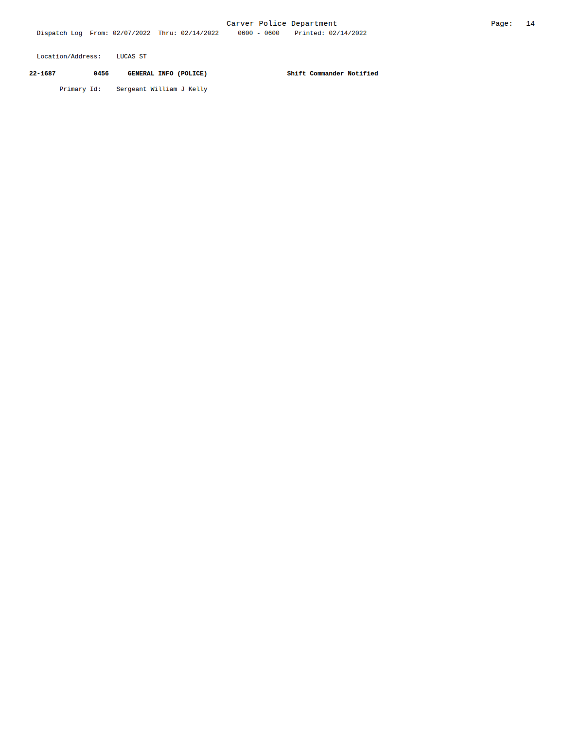Page: 14
Carver Police Department
Dispatch Log From: 02/07/2022 Thru: 02/14/2022 0600 - 0600 Printed: 02/14/2022
Location/Address: LUCAS ST
22-1687 0456 GENERAL INFO (POLICE) Shift Commander Notified
Primary Id: Sergeant William J Kelly